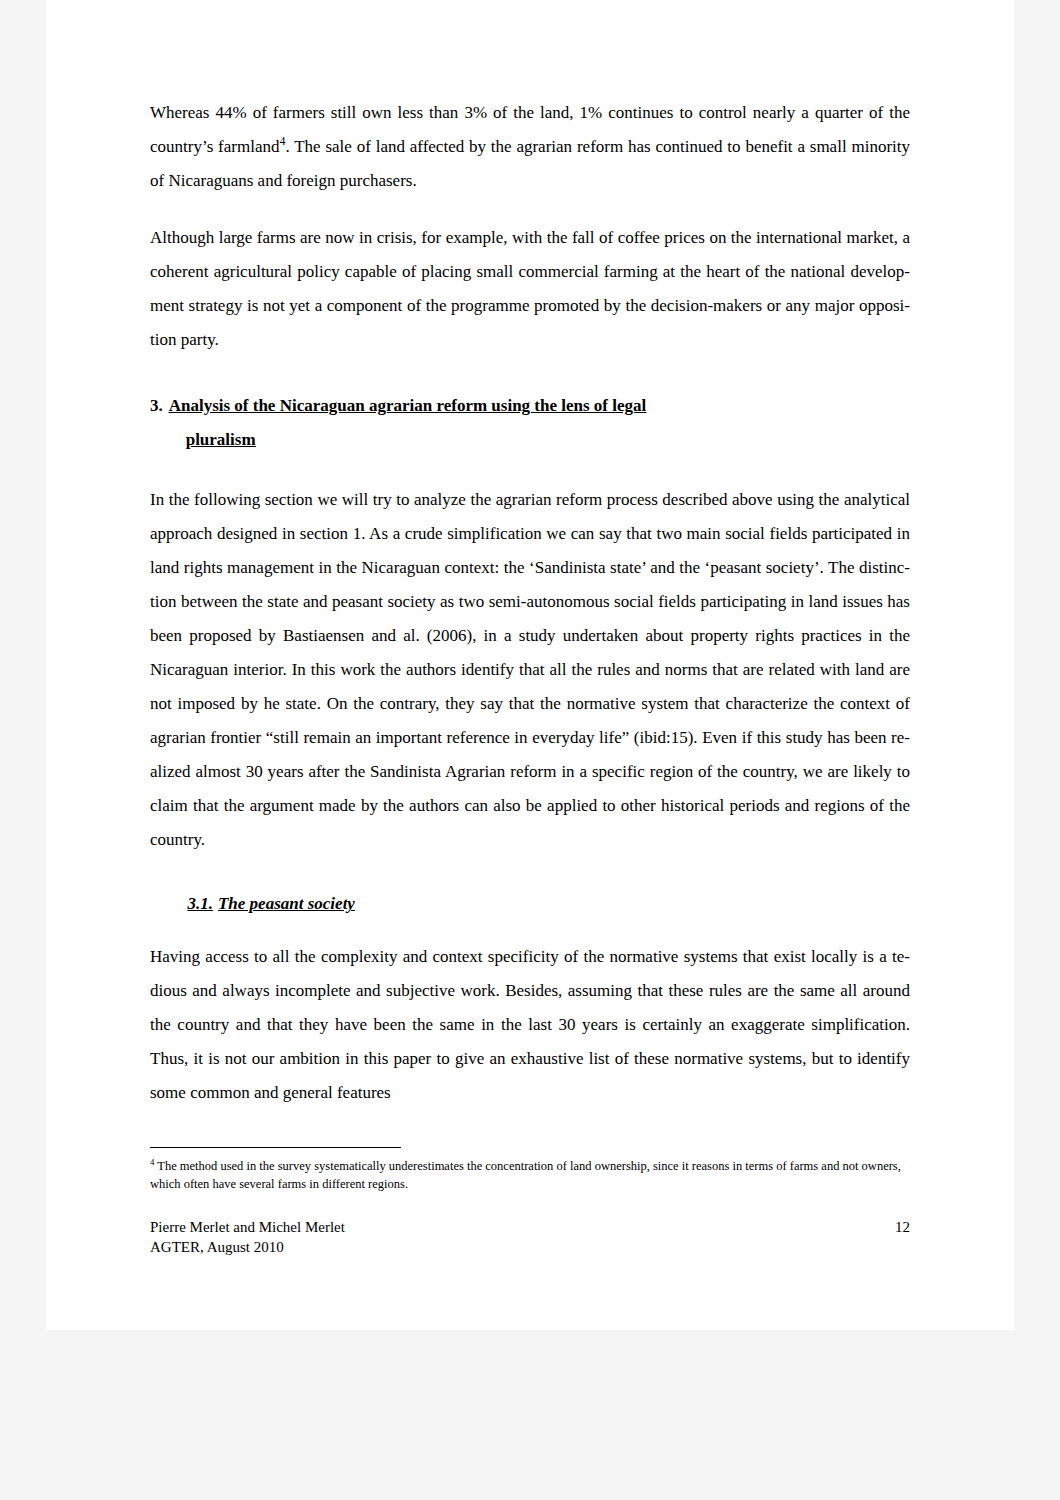Whereas 44% of farmers still own less than 3% of the land, 1% continues to control nearly a quarter of the country’s farmland4. The sale of land affected by the agrarian reform has continued to benefit a small minority of Nicaraguans and foreign purchasers.
Although large farms are now in crisis, for example, with the fall of coffee prices on the international market, a coherent agricultural policy capable of placing small commercial farming at the heart of the national development strategy is not yet a component of the programme promoted by the decision-makers or any major opposition party.
3. Analysis of the Nicaraguan agrarian reform using the lens of legal pluralism
In the following section we will try to analyze the agrarian reform process described above using the analytical approach designed in section 1. As a crude simplification we can say that two main social fields participated in land rights management in the Nicaraguan context: the ‘Sandinista state’ and the ‘peasant society’. The distinction between the state and peasant society as two semi-autonomous social fields participating in land issues has been proposed by Bastiaensen and al. (2006), in a study undertaken about property rights practices in the Nicaraguan interior. In this work the authors identify that all the rules and norms that are related with land are not imposed by he state. On the contrary, they say that the normative system that characterize the context of agrarian frontier “still remain an important reference in everyday life” (ibid:15). Even if this study has been realized almost 30 years after the Sandinista Agrarian reform in a specific region of the country, we are likely to claim that the argument made by the authors can also be applied to other historical periods and regions of the country.
3.1. The peasant society
Having access to all the complexity and context specificity of the normative systems that exist locally is a tedious and always incomplete and subjective work. Besides, assuming that these rules are the same all around the country and that they have been the same in the last 30 years is certainly an exaggerate simplification. Thus, it is not our ambition in this paper to give an exhaustive list of these normative systems, but to identify some common and general features
4 The method used in the survey systematically underestimates the concentration of land ownership, since it reasons in terms of farms and not owners, which often have several farms in different regions.
Pierre Merlet and Michel Merlet
AGTER, August 2010
12